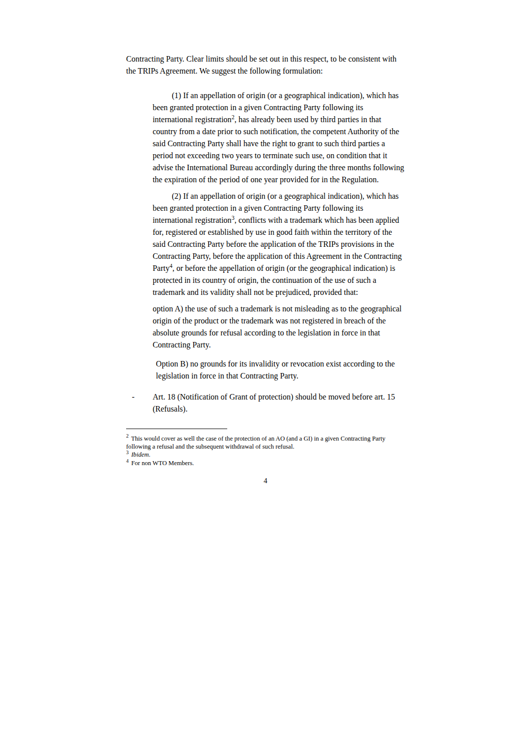Contracting Party. Clear limits should be set out in this respect, to be consistent with the TRIPs Agreement. We suggest the following formulation:
(1) If an appellation of origin (or a geographical indication), which has been granted protection in a given Contracting Party following its international registration2, has already been used by third parties in that country from a date prior to such notification, the competent Authority of the said Contracting Party shall have the right to grant to such third parties a period not exceeding two years to terminate such use, on condition that it advise the International Bureau accordingly during the three months following the expiration of the period of one year provided for in the Regulation.
(2) If an appellation of origin (or a geographical indication), which has been granted protection in a given Contracting Party following its international registration3, conflicts with a trademark which has been applied for, registered or established by use in good faith within the territory of the said Contracting Party before the application of the TRIPs provisions in the Contracting Party, before the application of this Agreement in the Contracting Party4, or before the appellation of origin (or the geographical indication) is protected in its country of origin, the continuation of the use of such a trademark and its validity shall not be prejudiced, provided that:
option A) the use of such a trademark is not misleading as to the geographical origin of the product or the trademark was not registered in breach of the absolute grounds for refusal according to the legislation in force in that Contracting Party.
Option B) no grounds for its invalidity or revocation exist according to the legislation in force in that Contracting Party.
Art. 18 (Notification of Grant of protection) should be moved before art. 15 (Refusals).
2 This would cover as well the case of the protection of an AO (and a GI) in a given Contracting Party following a refusal and the subsequent withdrawal of such refusal.
3 Ibidem.
4 For non WTO Members.
4